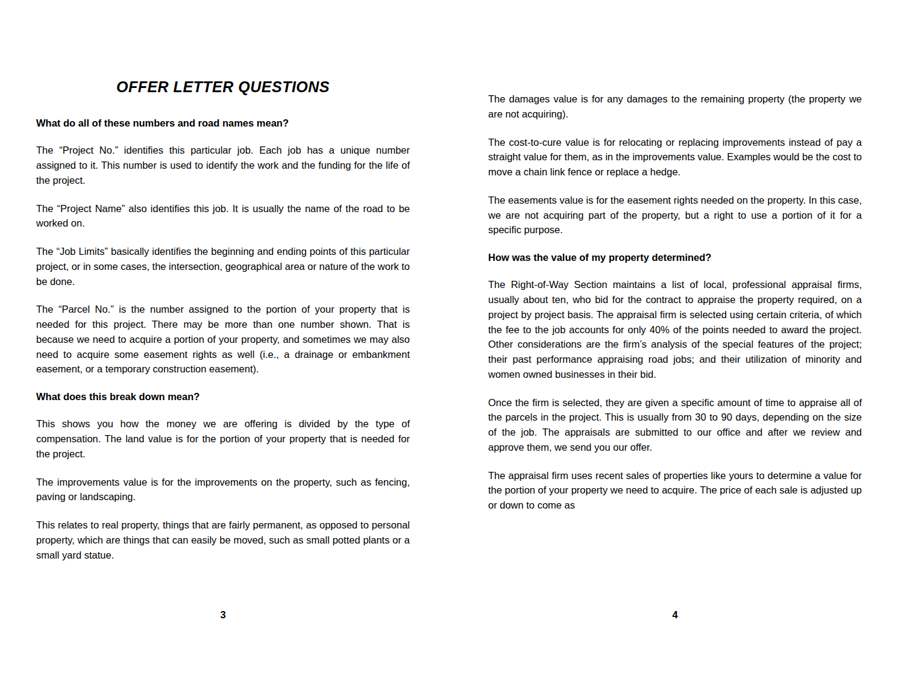OFFER LETTER QUESTIONS
What do all of these numbers and road names mean?
The “Project No.” identifies this particular job. Each job has a unique number assigned to it. This number is used to identify the work and the funding for the life of the project.
The “Project Name” also identifies this job. It is usually the name of the road to be worked on.
The “Job Limits” basically identifies the beginning and ending points of this particular project, or in some cases, the intersection, geographical area or nature of the work to be done.
The “Parcel No.” is the number assigned to the portion of your property that is needed for this project. There may be more than one number shown. That is because we need to acquire a portion of your property, and sometimes we may also need to acquire some easement rights as well (i.e., a drainage or embankment easement, or a temporary construction easement).
What does this break down mean?
This shows you how the money we are offering is divided by the type of compensation. The land value is for the portion of your property that is needed for the project.
The improvements value is for the improvements on the property, such as fencing, paving or landscaping.
This relates to real property, things that are fairly permanent, as opposed to personal property, which are things that can easily be moved, such as small potted plants or a small yard statue.
3
The damages value is for any damages to the remaining property (the property we are not acquiring).
The cost-to-cure value is for relocating or replacing improvements instead of pay a straight value for them, as in the improvements value. Examples would be the cost to move a chain link fence or replace a hedge.
The easements value is for the easement rights needed on the property. In this case, we are not acquiring part of the property, but a right to use a portion of it for a specific purpose.
How was the value of my property determined?
The Right-of-Way Section maintains a list of local, professional appraisal firms, usually about ten, who bid for the contract to appraise the property required, on a project by project basis. The appraisal firm is selected using certain criteria, of which the fee to the job accounts for only 40% of the points needed to award the project. Other considerations are the firm’s analysis of the special features of the project; their past performance appraising road jobs; and their utilization of minority and women owned businesses in their bid.
Once the firm is selected, they are given a specific amount of time to appraise all of the parcels in the project. This is usually from 30 to 90 days, depending on the size of the job. The appraisals are submitted to our office and after we review and approve them, we send you our offer.
The appraisal firm uses recent sales of properties like yours to determine a value for the portion of your property we need to acquire. The price of each sale is adjusted up or down to come as
4